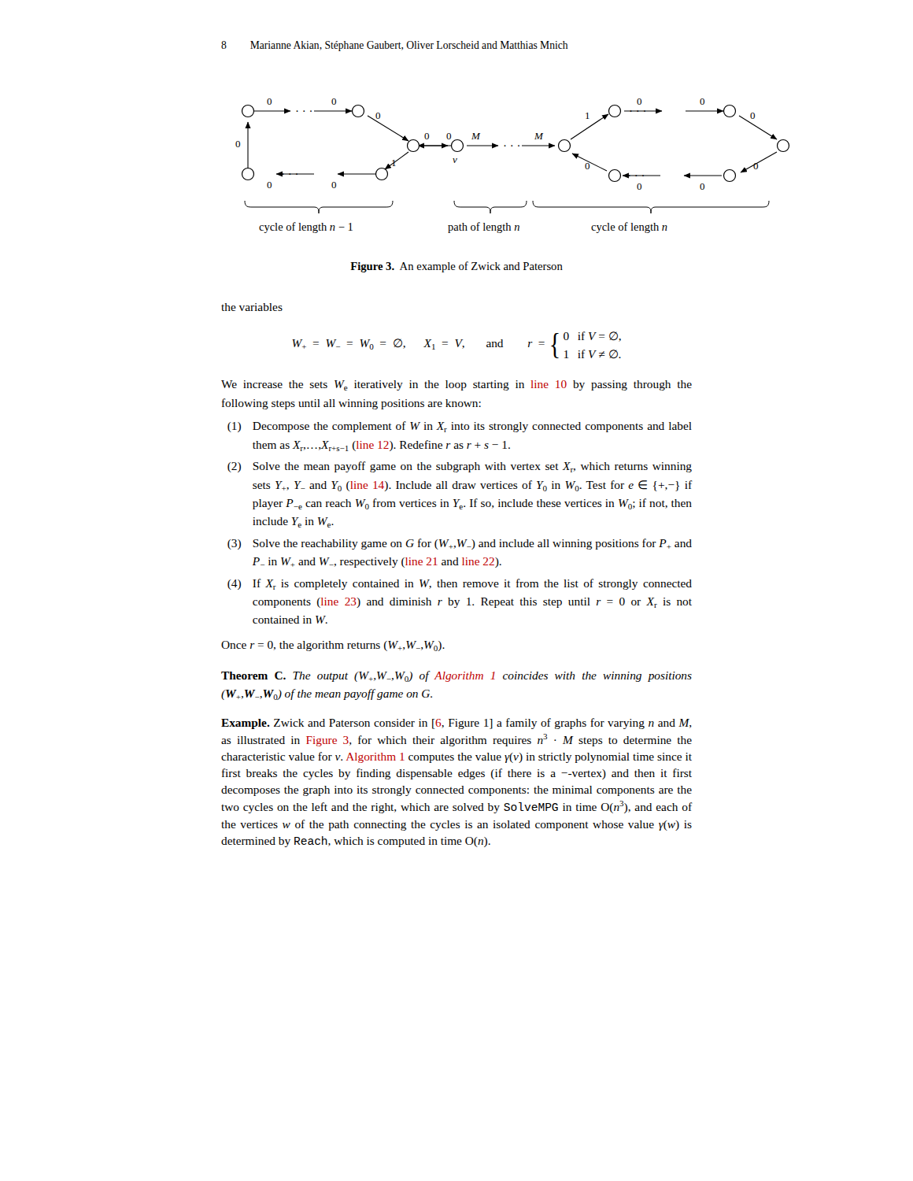8 Marianne Akian, Stéphane Gaubert, Oliver Lorscheid and Matthias Mnich
· · · · · · · · · · · · · · · 0 0 0 0 0 0 1 0 0 M M 1 0 0 0 0 0 0 0 v cycle of length n − 1 path of length n cycle of length n
Figure 3. An example of Zwick and Paterson
the variables
W+ = W− = W0 = ∅, X1 = V, and r = {
| 0 | if V = ∅, |
| 1 | if V ≠ ∅. |
We increase the sets We iteratively in the loop starting in line 10 by passing through the following steps until all winning positions are known:
Decompose the complement of W in Xr into its strongly connected components and label them as Xr,…,Xr+s−1 (line 12). Redefine r as r + s − 1.
Solve the mean payoff game on the subgraph with vertex set Xr, which returns winning sets Y+, Y− and Y0 (line 14). Include all draw vertices of Y0 in W0. Test for e ∈ {+,−} if player P−e can reach W0 from vertices in Ye. If so, include these vertices in W0; if not, then include Ye in We.
Solve the reachability game on G for (W+,W−) and include all winning positions for P+ and P− in W+ and W−, respectively (line 21 and line 22).
If Xr is completely contained in W, then remove it from the list of strongly connected components (line 23) and diminish r by 1. Repeat this step until r = 0 or Xr is not contained in W.
Once r = 0, the algorithm returns (W+,W−,W0).
Theorem C. The output (W+,W−,W0) of Algorithm 1 coincides with the winning positions (W+,W−,W0) of the mean payoff game on G.
Example. Zwick and Paterson consider in [6, Figure 1] a family of graphs for varying n and M, as illustrated in Figure 3, for which their algorithm requires n3 · M steps to determine the characteristic value for v. Algorithm 1 computes the value γ(v) in strictly polynomial time since it first breaks the cycles by finding dispensable edges (if there is a −-vertex) and then it first decomposes the graph into its strongly connected components: the minimal components are the two cycles on the left and the right, which are solved by SolveMPG in time O(n3), and each of the vertices w of the path connecting the cycles is an isolated component whose value γ(w) is determined by Reach, which is computed in time O(n).